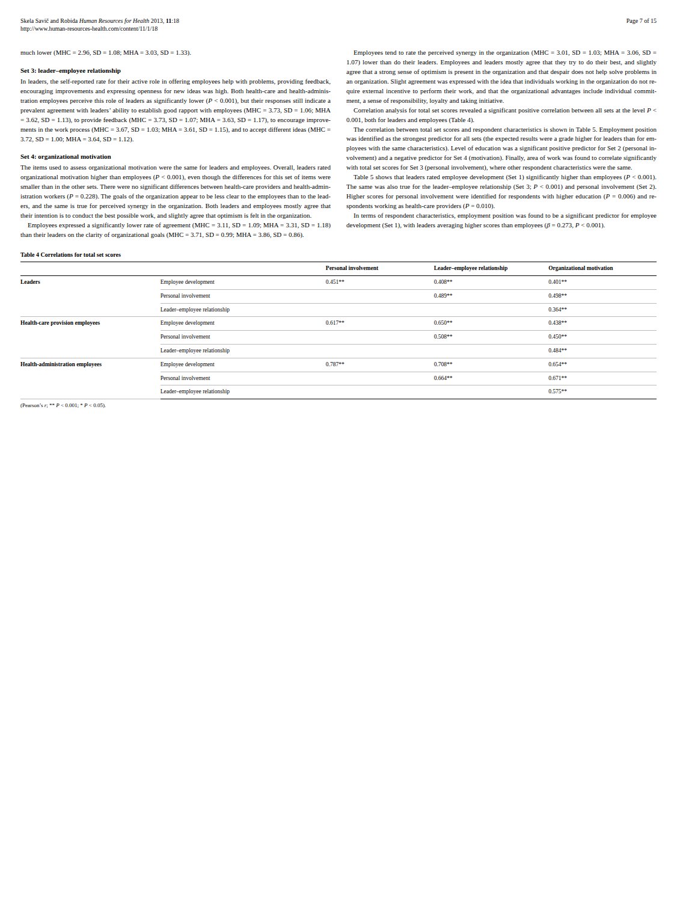Skela Savič and Robida Human Resources for Health 2013, 11:18
http://www.human-resources-health.com/content/11/1/18
Page 7 of 15
much lower (MHC = 2.96, SD = 1.08; MHA = 3.03, SD = 1.33).
Set 3: leader–employee relationship
In leaders, the self-reported rate for their active role in offering employees help with problems, providing feedback, encouraging improvements and expressing openness for new ideas was high. Both health-care and health-administration employees perceive this role of leaders as significantly lower (P < 0.001), but their responses still indicate a prevalent agreement with leaders’ ability to establish good rapport with employees (MHC = 3.73, SD = 1.06; MHA = 3.62, SD = 1.13), to provide feedback (MHC = 3.73, SD = 1.07; MHA = 3.63, SD = 1.17), to encourage improvements in the work process (MHC = 3.67, SD = 1.03; MHA = 3.61, SD = 1.15), and to accept different ideas (MHC = 3.72, SD = 1.00; MHA = 3.64, SD = 1.12).
Set 4: organizational motivation
The items used to assess organizational motivation were the same for leaders and employees. Overall, leaders rated organizational motivation higher than employees (P < 0.001), even though the differences for this set of items were smaller than in the other sets. There were no significant differences between health-care providers and health-administration workers (P = 0.228). The goals of the organization appear to be less clear to the employees than to the leaders, and the same is true for perceived synergy in the organization. Both leaders and employees mostly agree that their intention is to conduct the best possible work, and slightly agree that optimism is felt in the organization.
Employees expressed a significantly lower rate of agreement (MHC = 3.11, SD = 1.09; MHA = 3.31, SD = 1.18) than their leaders on the clarity of organizational goals (MHC = 3.71, SD = 0.99; MHA = 3.86, SD = 0.86).
Employees tend to rate the perceived synergy in the organization (MHC = 3.01, SD = 1.03; MHA = 3.06, SD = 1.07) lower than do their leaders. Employees and leaders mostly agree that they try to do their best, and slightly agree that a strong sense of optimism is present in the organization and that despair does not help solve problems in an organization. Slight agreement was expressed with the idea that individuals working in the organization do not require external incentive to perform their work, and that the organizational advantages include individual commitment, a sense of responsibility, loyalty and taking initiative.
Correlation analysis for total set scores revealed a significant positive correlation between all sets at the level P < 0.001, both for leaders and employees (Table 4).
The correlation between total set scores and respondent characteristics is shown in Table 5. Employment position was identified as the strongest predictor for all sets (the expected results were a grade higher for leaders than for employees with the same characteristics). Level of education was a significant positive predictor for Set 2 (personal involvement) and a negative predictor for Set 4 (motivation). Finally, area of work was found to correlate significantly with total set scores for Set 3 (personal involvement), where other respondent characteristics were the same.
Table 5 shows that leaders rated employee development (Set 1) significantly higher than employees (P < 0.001). The same was also true for the leader–employee relationship (Set 3; P < 0.001) and personal involvement (Set 2). Higher scores for personal involvement were identified for respondents with higher education (P = 0.006) and respondents working as health-care providers (P = 0.010).
In terms of respondent characteristics, employment position was found to be a significant predictor for employee development (Set 1), with leaders averaging higher scores than employees (β = 0.273, P < 0.001).
Table 4 Correlations for total set scores
| | | Personal involvement | Leader–employee relationship | Organizational motivation |
| --- | --- | --- | --- | --- |
| Leaders | Employee development | 0.451** | 0.408** | 0.401** |
| Personal involvement | | 0.489** | 0.498** |
| Leader–employee relationship | | | 0.364** |
| Health-care provision employees | Employee development | 0.617** | 0.650** | 0.438** |
| Personal involvement | | 0.508** | 0.450** |
| Leader–employee relationship | | | 0.484** |
| Health-administration employees | Employee development | 0.787** | 0.708** | 0.654** |
| Personal involvement | | 0.664** | 0.671** |
| Leader–employee relationship | | | 0.575** |
(Pearson’s r; ** P < 0.001; * P < 0.05).